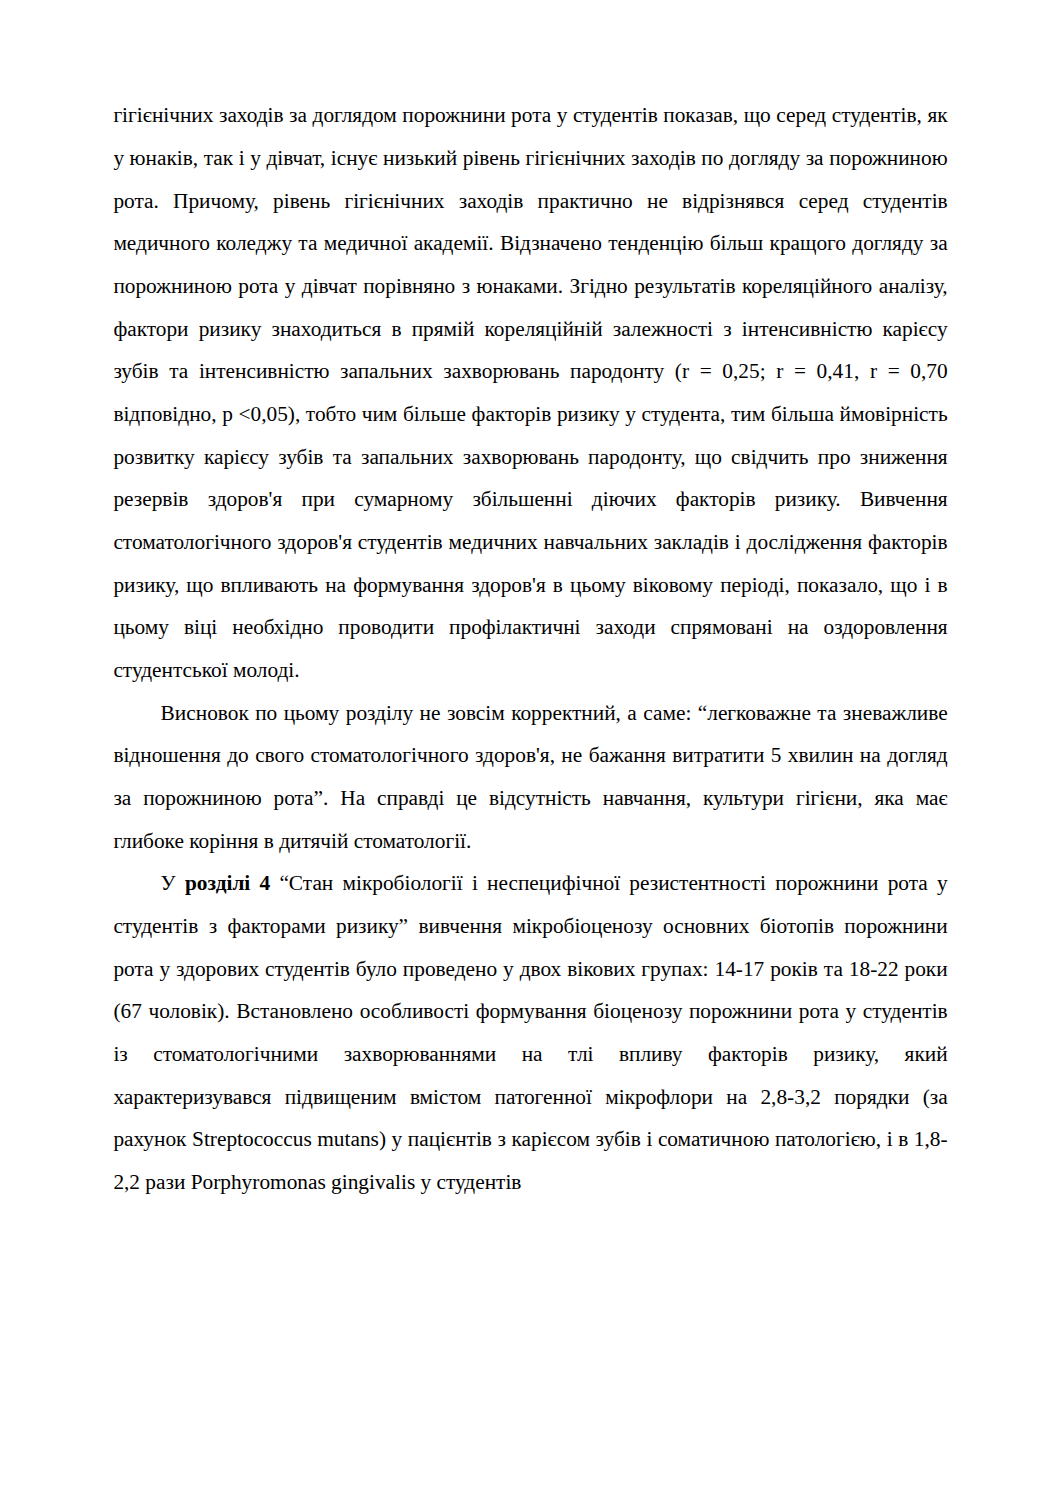гігієнічних заходів за доглядом порожнини рота у студентів показав, що серед студентів, як у юнаків, так і у дівчат, існує низький рівень гігієнічних заходів по догляду за порожниною рота. Причому, рівень гігієнічних заходів практично не відрізнявся серед студентів медичного коледжу та медичної академії. Відзначено тенденцію більш кращого догляду за порожниною рота у дівчат порівняно з юнаками. Згідно результатів кореляційного аналізу, фактори ризику знаходиться в прямій кореляційній залежності з інтенсивністю карієсу зубів та інтенсивністю запальних захворювань пародонту (r = 0,25; r = 0,41, r = 0,70 відповідно, p <0,05), тобто чим більше факторів ризику у студента, тим більша ймовірність розвитку карієсу зубів та запальних захворювань пародонту, що свідчить про зниження резервів здоров'я при сумарному збільшенні діючих факторів ризику. Вивчення стоматологічного здоров'я студентів медичних навчальних закладів і дослідження факторів ризику, що впливають на формування здоров'я в цьому віковому періоді, показало, що і в цьому віці необхідно проводити профілактичні заходи спрямовані на оздоровлення студентської молоді.
Висновок по цьому розділу не зовсім корректний, а саме: “легковажне та зневажливе відношення до свого стоматологічного здоров'я, не бажання витратити 5 хвилин на догляд за порожниною рота”. На справді це відсутність навчання, культури гігієни, яка має глибоке коріння в дитячій стоматології.
У розділі 4 “Стан мікробіології і неспецифічної резистентності порожнини рота у студентів з факторами ризику” вивчення мікробіоценозу основних біотопів порожнини рота у здорових студентів було проведено у двох вікових групах: 14-17 років та 18-22 роки (67 чоловік). Встановлено особливості формування біоценозу порожнини рота у студентів із стоматологічними захворюваннями на тлі впливу факторів ризику, який характеризувався підвищеним вмістом патогенної мікрофлори на 2,8-3,2 порядки (за рахунок Streptococcus mutans) у пацієнтів з карієсом зубів і соматичною патологією, і в 1,8-2,2 рази Porphyromonas gingivalis у студентів